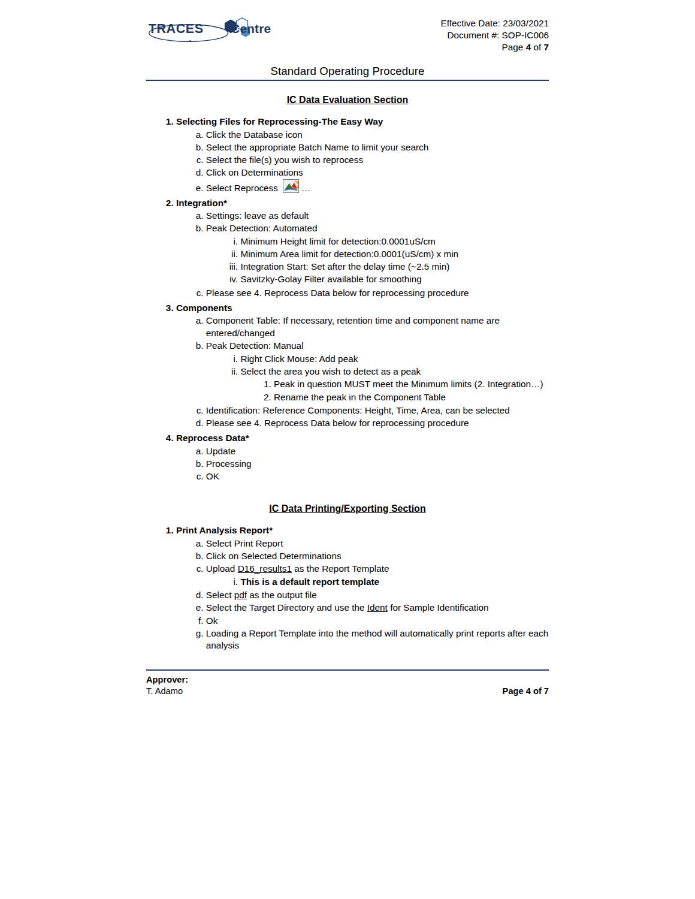TRACES Centre
Effective Date: 23/03/2021
Document #: SOP-IC006
Page 4 of 7
Standard Operating Procedure
IC Data Evaluation Section
Selecting Files for Reprocessing-The Easy Way
Click the Database icon
Select the appropriate Batch Name to limit your search
Select the file(s) you wish to reprocess
Click on Determinations
Select Reprocess …
Integration*
Settings: leave as default
Peak Detection: Automated
Minimum Height limit for detection:0.0001uS/cm
Minimum Area limit for detection:0.0001(uS/cm) x min
Integration Start: Set after the delay time (~2.5 min)
Savitzky-Golay Filter available for smoothing
Please see 4. Reprocess Data below for reprocessing procedure
Components
Component Table: If necessary, retention time and component name are entered/changed
Peak Detection: Manual
Right Click Mouse: Add peak
Select the area you wish to detect as a peak
Peak in question MUST meet the Minimum limits (2. Integration…)
Rename the peak in the Component Table
Identification: Reference Components: Height, Time, Area, can be selected
Please see 4. Reprocess Data below for reprocessing procedure
Reprocess Data*
Update
Processing
OK
IC Data Printing/Exporting Section
Print Analysis Report*
Select Print Report
Click on Selected Determinations
Upload D16_results1 as the Report Template
This is a default report template
Select pdf as the output file
Select the Target Directory and use the Ident for Sample Identification
Ok
Loading a Report Template into the method will automatically print reports after each analysis
Approver:
T. Adamo
Page 4 of 7